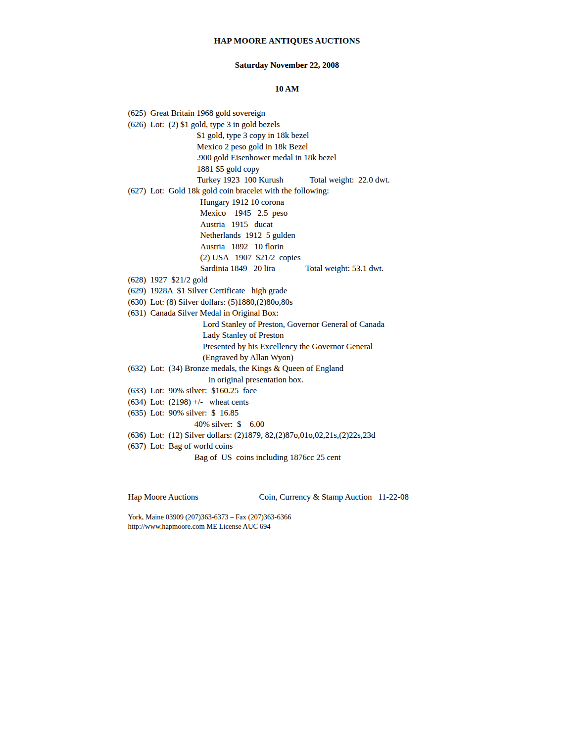HAP MOORE ANTIQUES AUCTIONS
Saturday November 22, 2008
10 AM
(625) Great Britain 1968 gold sovereign
(626) Lot: (2) $1 gold, type 3 in gold bezels$1 gold, type 3 copy in 18k bezel Mexico 2 peso gold in 18k Bezel.900 gold Eisenhower medal in 18k bezel 1881 $5 gold copy Turkey 1923 100 KurushTotal weight: 22.0 dwt.
(627) Lot: Gold 18k gold coin bracelet with the following:Hungary 1912 10 corona Mexico 1945 2.5 peso Austria 1915 ducat Netherlands 1912 5 gulden Austria 1892 10 florin(2) USA 1907 $21/2 copies Sardinia 1849 20 liraTotal weight: 53.1 dwt.
(628) 1927 $21/2 gold
(629) 1928A $1 Silver Certificate high grade
(630) Lot: (8) Silver dollars: (5)1880,(2)80o,80s
(631) Canada Silver Medal in Original Box:Lord Stanley of Preston, Governor General of Canada Lady Stanley of Preston Presented by his Excellency the Governor General(Engraved by Allan Wyon)
(632) Lot: (34) Bronze medals, the Kings & Queen of Englandin original presentation box.
(633) Lot: 90% silver: $160.25 face
(634) Lot: (2198) +/- wheat cents
(635) Lot: 90% silver: $ 16.8540% silver: $ 6.00
(636) Lot: (12) Silver dollars: (2)1879, 82,(2)87o,01o,02,21s,(2)22s,23d
(637) Lot: Bag of world coinsBag of US coins including 1876cc 25 cent
Hap Moore Auctions Coin, Currency & Stamp Auction 11-22-08
York, Maine 03909 (207)363-6373 – Fax (207)363-6366
http://www.hapmoore.com ME License AUC 694